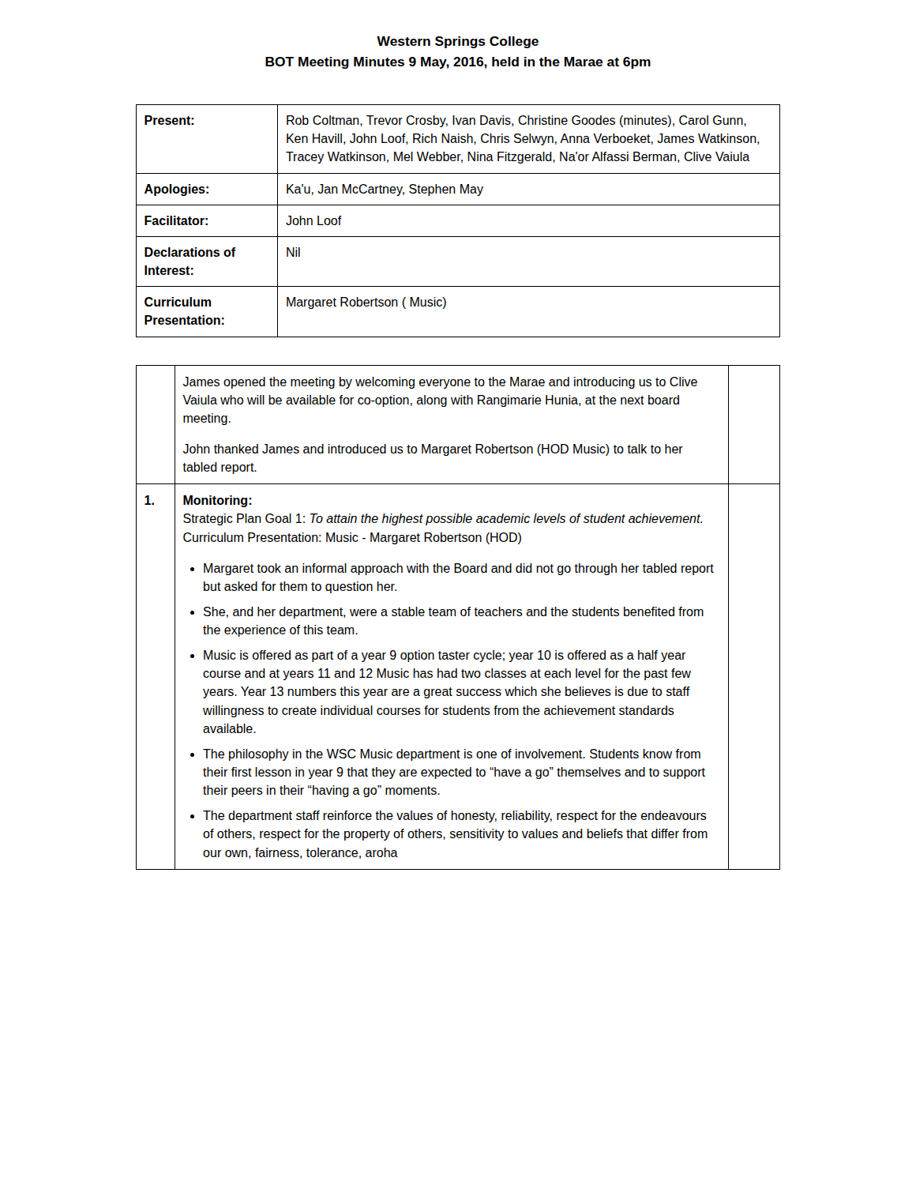Western Springs CollegeBOT Meeting Minutes 9 May, 2016, held in the Marae at 6pm
| Present: | Rob Coltman, Trevor Crosby, Ivan Davis, Christine Goodes (minutes), Carol Gunn, Ken Havill, John Loof, Rich Naish, Chris Selwyn, Anna Verboeket, James Watkinson, Tracey Watkinson, Mel Webber, Nina Fitzgerald, Na'or Alfassi Berman, Clive Vaiula |
| Apologies: | Ka'u, Jan McCartney, Stephen May |
| Facilitator: | John Loof |
| Declarations of Interest: | Nil |
| Curriculum Presentation: | Margaret Robertson ( Music) |
| | James opened the meeting by welcoming everyone to the Marae and introducing us to Clive Vaiula who will be available for co-option, along with Rangimarie Hunia, at the next board meeting. John thanked James and introduced us to Margaret Robertson (HOD Music) to talk to her tabled report. | |
| 1. | Monitoring: Strategic Plan Goal 1: To attain the highest possible academic levels of student achievement. Curriculum Presentation: Music - Margaret Robertson (HOD) Margaret took an informal approach with the Board and did not go through her tabled report but asked for them to question her. She, and her department, were a stable team of teachers and the students benefited from the experience of this team. Music is offered as part of a year 9 option taster cycle; year 10 is offered as a half year course and at years 11 and 12 Music has had two classes at each level for the past few years. Year 13 numbers this year are a great success which she believes is due to staff willingness to create individual courses for students from the achievement standards available. The philosophy in the WSC Music department is one of involvement. Students know from their first lesson in year 9 that they are expected to “have a go” themselves and to support their peers in their “having a go” moments. The department staff reinforce the values of honesty, reliability, respect for the endeavours of others, respect for the property of others, sensitivity to values and beliefs that differ from our own, fairness, tolerance, aroha | |